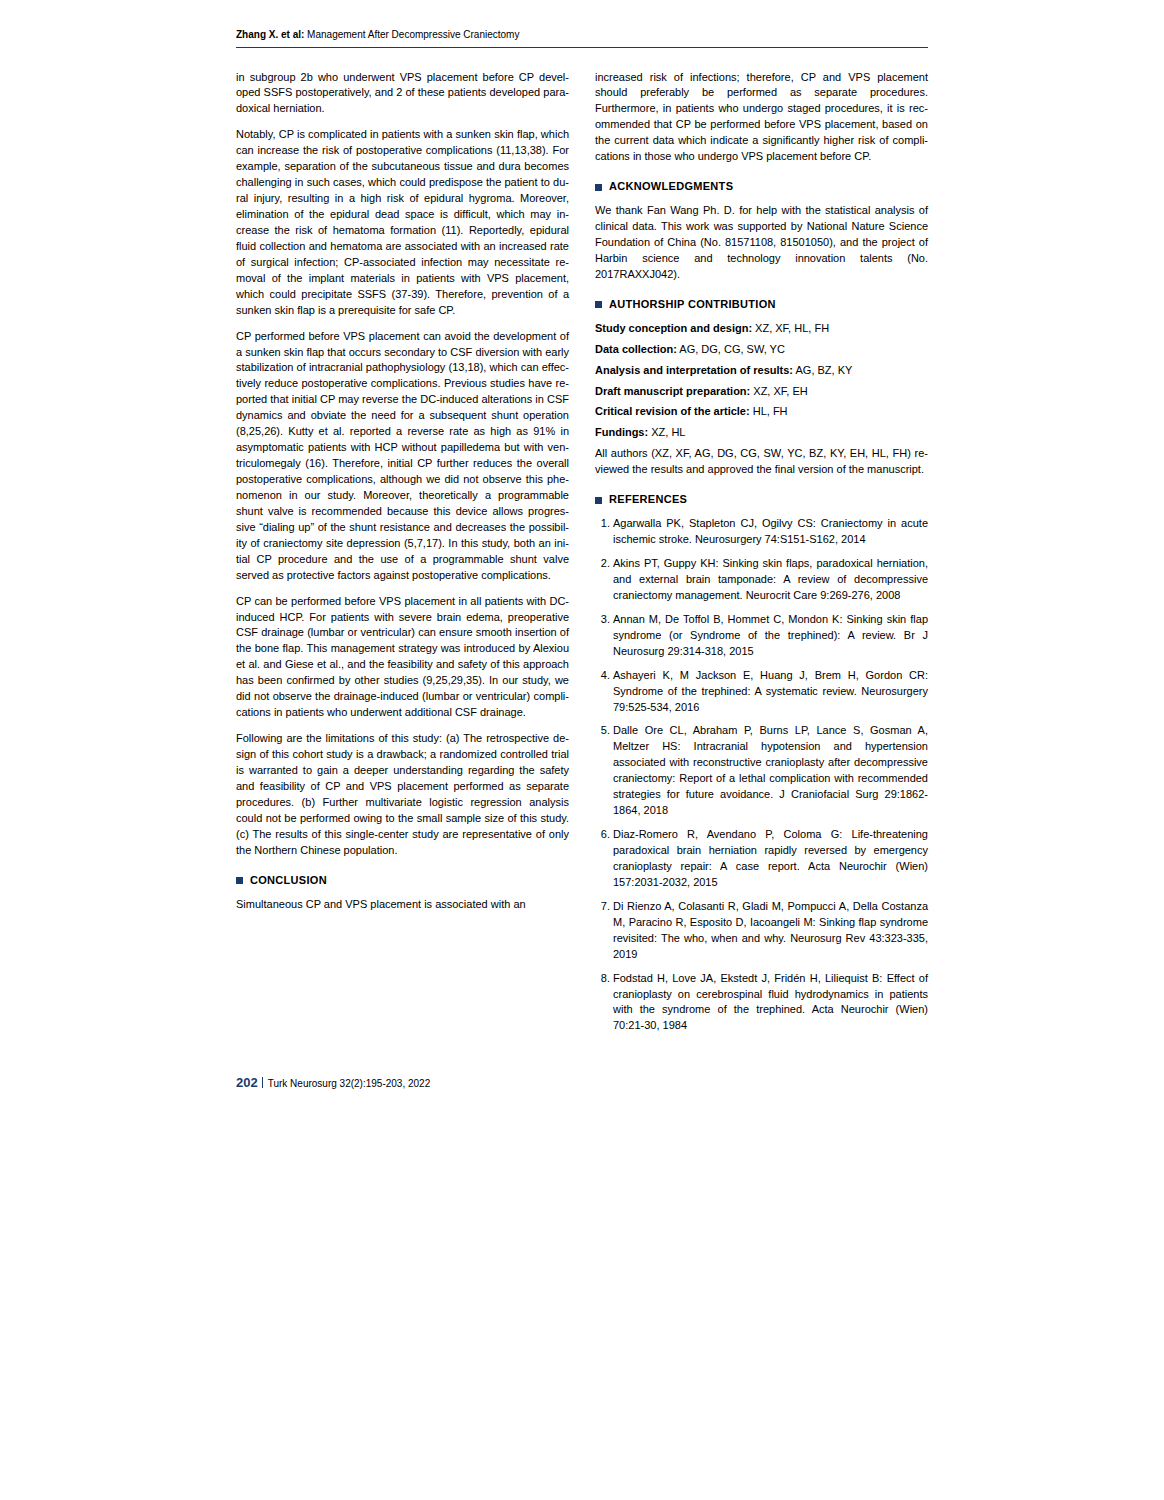Zhang X. et al: Management After Decompressive Craniectomy
in subgroup 2b who underwent VPS placement before CP developed SSFS postoperatively, and 2 of these patients developed paradoxical herniation.
Notably, CP is complicated in patients with a sunken skin flap, which can increase the risk of postoperative complications (11,13,38). For example, separation of the subcutaneous tissue and dura becomes challenging in such cases, which could predispose the patient to dural injury, resulting in a high risk of epidural hygroma. Moreover, elimination of the epidural dead space is difficult, which may increase the risk of hematoma formation (11). Reportedly, epidural fluid collection and hematoma are associated with an increased rate of surgical infection; CP-associated infection may necessitate removal of the implant materials in patients with VPS placement, which could precipitate SSFS (37-39). Therefore, prevention of a sunken skin flap is a prerequisite for safe CP.
CP performed before VPS placement can avoid the development of a sunken skin flap that occurs secondary to CSF diversion with early stabilization of intracranial pathophysiology (13,18), which can effectively reduce postoperative complications. Previous studies have reported that initial CP may reverse the DC-induced alterations in CSF dynamics and obviate the need for a subsequent shunt operation (8,25,26). Kutty et al. reported a reverse rate as high as 91% in asymptomatic patients with HCP without papilledema but with ventriculomegaly (16). Therefore, initial CP further reduces the overall postoperative complications, although we did not observe this phenomenon in our study. Moreover, theoretically a programmable shunt valve is recommended because this device allows progressive “dialing up” of the shunt resistance and decreases the possibility of craniectomy site depression (5,7,17). In this study, both an initial CP procedure and the use of a programmable shunt valve served as protective factors against postoperative complications.
CP can be performed before VPS placement in all patients with DC-induced HCP. For patients with severe brain edema, preoperative CSF drainage (lumbar or ventricular) can ensure smooth insertion of the bone flap. This management strategy was introduced by Alexiou et al. and Giese et al., and the feasibility and safety of this approach has been confirmed by other studies (9,25,29,35). In our study, we did not observe the drainage-induced (lumbar or ventricular) complications in patients who underwent additional CSF drainage.
Following are the limitations of this study: (a) The retrospective design of this cohort study is a drawback; a randomized controlled trial is warranted to gain a deeper understanding regarding the safety and feasibility of CP and VPS placement performed as separate procedures. (b) Further multivariate logistic regression analysis could not be performed owing to the small sample size of this study. (c) The results of this single-center study are representative of only the Northern Chinese population.
Conclusion
Simultaneous CP and VPS placement is associated with an
increased risk of infections; therefore, CP and VPS placement should preferably be performed as separate procedures. Furthermore, in patients who undergo staged procedures, it is recommended that CP be performed before VPS placement, based on the current data which indicate a significantly higher risk of complications in those who undergo VPS placement before CP.
Acknowledgments
We thank Fan Wang Ph. D. for help with the statistical analysis of clinical data. This work was supported by National Nature Science Foundation of China (No. 81571108, 81501050), and the project of Harbin science and technology innovation talents (No. 2017RAXXJ042).
Authorship Contribution
Study conception and design: XZ, XF, HL, FH
Data collection: AG, DG, CG, SW, YC
Analysis and interpretation of results: AG, BZ, KY
Draft manuscript preparation: XZ, XF, EH
Critical revision of the article: HL, FH
Fundings: XZ, HL
All authors (XZ, XF, AG, DG, CG, SW, YC, BZ, KY, EH, HL, FH) reviewed the results and approved the final version of the manuscript.
References
Agarwalla PK, Stapleton CJ, Ogilvy CS: Craniectomy in acute ischemic stroke. Neurosurgery 74:S151-S162, 2014
Akins PT, Guppy KH: Sinking skin flaps, paradoxical herniation, and external brain tamponade: A review of decompressive craniectomy management. Neurocrit Care 9:269-276, 2008
Annan M, De Toffol B, Hommet C, Mondon K: Sinking skin flap syndrome (or Syndrome of the trephined): A review. Br J Neurosurg 29:314-318, 2015
Ashayeri K, M Jackson E, Huang J, Brem H, Gordon CR: Syndrome of the trephined: A systematic review. Neurosurgery 79:525-534, 2016
Dalle Ore CL, Abraham P, Burns LP, Lance S, Gosman A, Meltzer HS: Intracranial hypotension and hypertension associated with reconstructive cranioplasty after decompressive craniectomy: Report of a lethal complication with recommended strategies for future avoidance. J Craniofacial Surg 29:1862-1864, 2018
Diaz-Romero R, Avendano P, Coloma G: Life-threatening paradoxical brain herniation rapidly reversed by emergency cranioplasty repair: A case report. Acta Neurochir (Wien) 157:2031-2032, 2015
Di Rienzo A, Colasanti R, Gladi M, Pompucci A, Della Costanza M, Paracino R, Esposito D, Iacoangeli M: Sinking flap syndrome revisited: The who, when and why. Neurosurg Rev 43:323-335, 2019
Fodstad H, Love JA, Ekstedt J, Fridén H, Liliequist B: Effect of cranioplasty on cerebrospinal fluid hydrodynamics in patients with the syndrome of the trephined. Acta Neurochir (Wien) 70:21-30, 1984
202 Turk Neurosurg 32(2):195-203, 2022